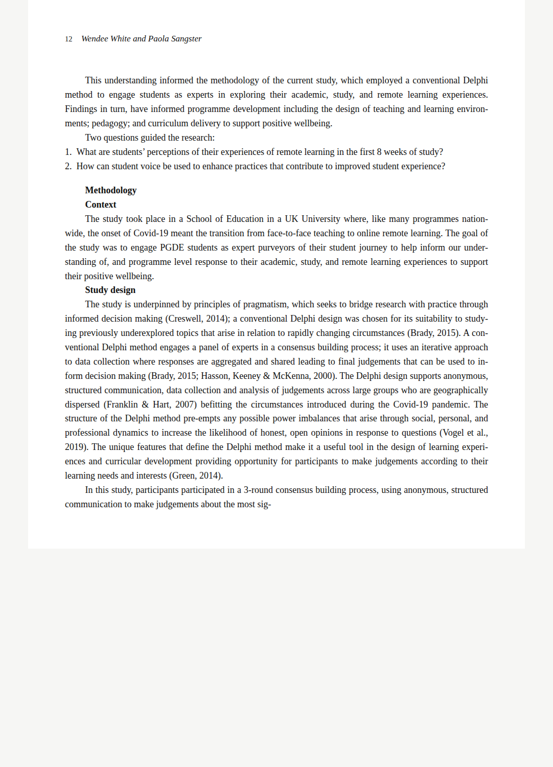12 Wendee White and Paola Sangster
This understanding informed the methodology of the current study, which employed a conventional Delphi method to engage students as experts in exploring their academic, study, and remote learning experiences. Findings in turn, have informed programme development including the design of teaching and learning environments; pedagogy; and curriculum delivery to support positive wellbeing.
Two questions guided the research:
1. What are students’ perceptions of their experiences of remote learning in the first 8 weeks of study?
2. How can student voice be used to enhance practices that contribute to improved student experience?
Methodology
Context
The study took place in a School of Education in a UK University where, like many programmes nation-wide, the onset of Covid-19 meant the transition from face-to-face teaching to online remote learning. The goal of the study was to engage PGDE students as expert purveyors of their student journey to help inform our understanding of, and programme level response to their academic, study, and remote learning experiences to support their positive wellbeing.
Study design
The study is underpinned by principles of pragmatism, which seeks to bridge research with practice through informed decision making (Creswell, 2014); a conventional Delphi design was chosen for its suitability to studying previously underexplored topics that arise in relation to rapidly changing circumstances (Brady, 2015). A conventional Delphi method engages a panel of experts in a consensus building process; it uses an iterative approach to data collection where responses are aggregated and shared leading to final judgements that can be used to inform decision making (Brady, 2015; Hasson, Keeney & McKenna, 2000). The Delphi design supports anonymous, structured communication, data collection and analysis of judgements across large groups who are geographically dispersed (Franklin & Hart, 2007) befitting the circumstances introduced during the Covid-19 pandemic. The structure of the Delphi method pre-empts any possible power imbalances that arise through social, personal, and professional dynamics to increase the likelihood of honest, open opinions in response to questions (Vogel et al., 2019). The unique features that define the Delphi method make it a useful tool in the design of learning experiences and curricular development providing opportunity for participants to make judgements according to their learning needs and interests (Green, 2014).
In this study, participants participated in a 3-round consensus building process, using anonymous, structured communication to make judgements about the most sig-